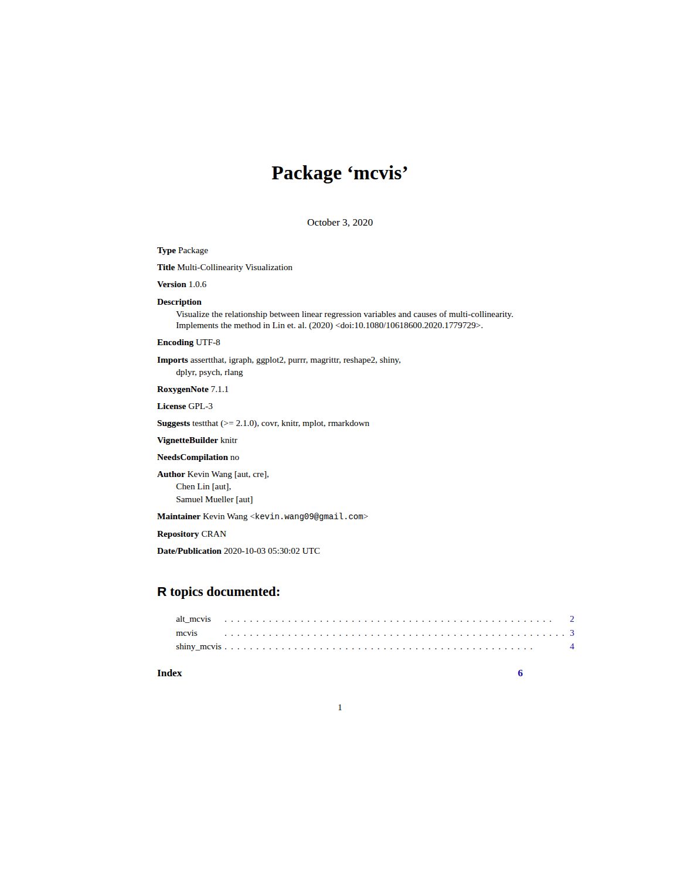Package ‘mcvis’
October 3, 2020
Type
Package
Title
Multi-Collinearity Visualization
Version
1.0.6
Description
Visualize the relationship between linear regression variables and causes of multi-collinearity. Implements the method in Lin et. al. (2020) <doi:10.1080/10618600.2020.1779729>.
Encoding
UTF-8
Imports
assertthat, igraph, ggplot2, purrr, magrittr, reshape2, shiny,
dplyr, psych, rlang
RoxygenNote
7.1.1
License
GPL-3
Suggests
testthat (>= 2.1.0), covr, knitr, mplot, rmarkdown
VignetteBuilder
knitr
NeedsCompilation
no
Author
Kevin Wang [aut, cre],
Chen Lin [aut],
Samuel Mueller [aut]
Maintainer
Kevin Wang <kevin.wang09@gmail.com>
Repository
CRAN
Date/Publication
2020-10-03 05:30:02 UTC
R topics documented:
| alt_mcvis | . . . . . . . . . . . . . . . . . . . . . . . . . . . . . . . . . . . . . . . . . . . . . . . . . . . . | 2 |
| mcvis | . . . . . . . . . . . . . . . . . . . . . . . . . . . . . . . . . . . . . . . . . . . . . . . . . . . . . . | 3 |
| shiny_mcvis | . . . . . . . . . . . . . . . . . . . . . . . . . . . . . . . . . . . . . . . . . . . . . . . . . | 4 |
Index 6
1